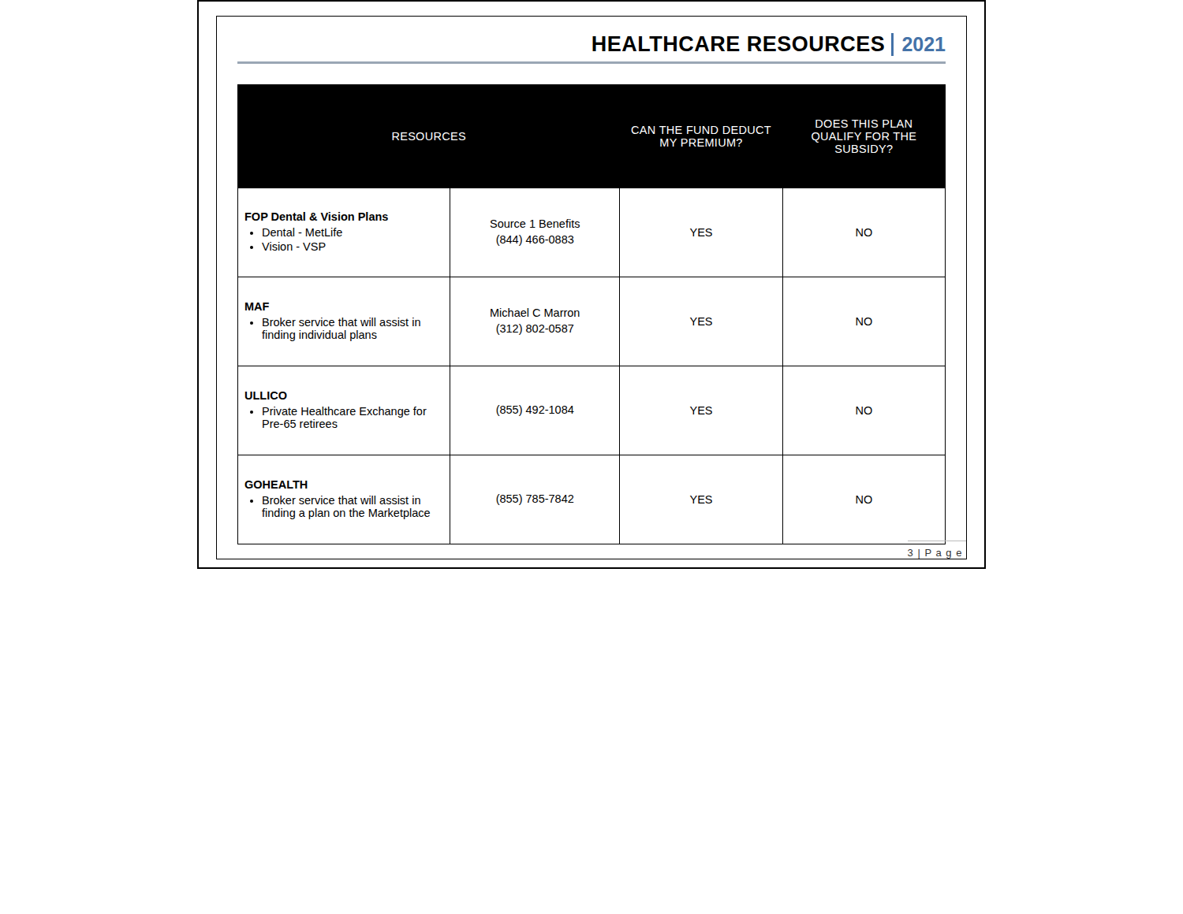HEALTHCARE RESOURCES
2021
| RESOURCES | CAN THE FUND DEDUCT MY PREMIUM? | DOES THIS PLAN QUALIFY FOR THE SUBSIDY? |
| --- | --- | --- |
| FOP Dental & Vision Plans Dental - MetLife Vision - VSP | Source 1 Benefits (844) 466-0883 | YES | NO |
| MAF Broker service that will assist in finding individual plans | Michael C Marron (312) 802-0587 | YES | NO |
| ULLICO Private Healthcare Exchange for Pre-65 retirees | (855) 492-1084 | YES | NO |
| GOHEALTH Broker service that will assist in finding a plan on the Marketplace | (855) 785-7842 | YES | NO |
3 | P a g e